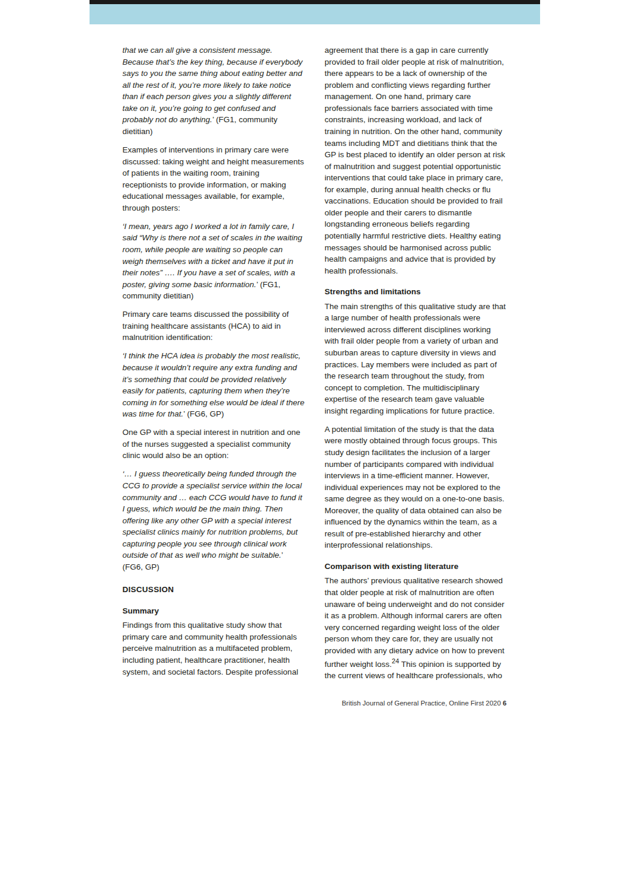that we can all give a consistent message. Because that’s the key thing, because if everybody says to you the same thing about eating better and all the rest of it, you’re more likely to take notice than if each person gives you a slightly different take on it, you’re going to get confused and probably not do anything.’ (FG1, community dietitian)
Examples of interventions in primary care were discussed: taking weight and height measurements of patients in the waiting room, training receptionists to provide information, or making educational messages available, for example, through posters:
‘I mean, years ago I worked a lot in family care, I said “Why is there not a set of scales in the waiting room, while people are waiting so people can weigh themselves with a ticket and have it put in their notes” …. If you have a set of scales, with a poster, giving some basic information.’ (FG1, community dietitian)
Primary care teams discussed the possibility of training healthcare assistants (HCA) to aid in malnutrition identification:
‘I think the HCA idea is probably the most realistic, because it wouldn’t require any extra funding and it’s something that could be provided relatively easily for patients, capturing them when they’re coming in for something else would be ideal if there was time for that.’ (FG6, GP)
One GP with a special interest in nutrition and one of the nurses suggested a specialist community clinic would also be an option:
‘… I guess theoretically being funded through the CCG to provide a specialist service within the local community and … each CCG would have to fund it I guess, which would be the main thing. Then offering like any other GP with a special interest specialist clinics mainly for nutrition problems, but capturing people you see through clinical work outside of that as well who might be suitable.’ (FG6, GP)
DISCUSSION
Summary
Findings from this qualitative study show that primary care and community health professionals perceive malnutrition as a multifaceted problem, including patient, healthcare practitioner, health system, and societal factors. Despite professional agreement that there is a gap in care currently provided to frail older people at risk of malnutrition, there appears to be a lack of ownership of the problem and conflicting views regarding further management. On one hand, primary care professionals face barriers associated with time constraints, increasing workload, and lack of training in nutrition. On the other hand, community teams including MDT and dietitians think that the GP is best placed to identify an older person at risk of malnutrition and suggest potential opportunistic interventions that could take place in primary care, for example, during annual health checks or flu vaccinations. Education should be provided to frail older people and their carers to dismantle longstanding erroneous beliefs regarding potentially harmful restrictive diets. Healthy eating messages should be harmonised across public health campaigns and advice that is provided by health professionals.
Strengths and limitations
The main strengths of this qualitative study are that a large number of health professionals were interviewed across different disciplines working with frail older people from a variety of urban and suburban areas to capture diversity in views and practices. Lay members were included as part of the research team throughout the study, from concept to completion. The multidisciplinary expertise of the research team gave valuable insight regarding implications for future practice.
A potential limitation of the study is that the data were mostly obtained through focus groups. This study design facilitates the inclusion of a larger number of participants compared with individual interviews in a time-efficient manner. However, individual experiences may not be explored to the same degree as they would on a one-to-one basis. Moreover, the quality of data obtained can also be influenced by the dynamics within the team, as a result of pre-established hierarchy and other interprofessional relationships.
Comparison with existing literature
The authors’ previous qualitative research showed that older people at risk of malnutrition are often unaware of being underweight and do not consider it as a problem. Although informal carers are often very concerned regarding weight loss of the older person whom they care for, they are usually not provided with any dietary advice on how to prevent further weight loss.24 This opinion is supported by the current views of healthcare professionals, who
British Journal of General Practice, Online First 2020 6